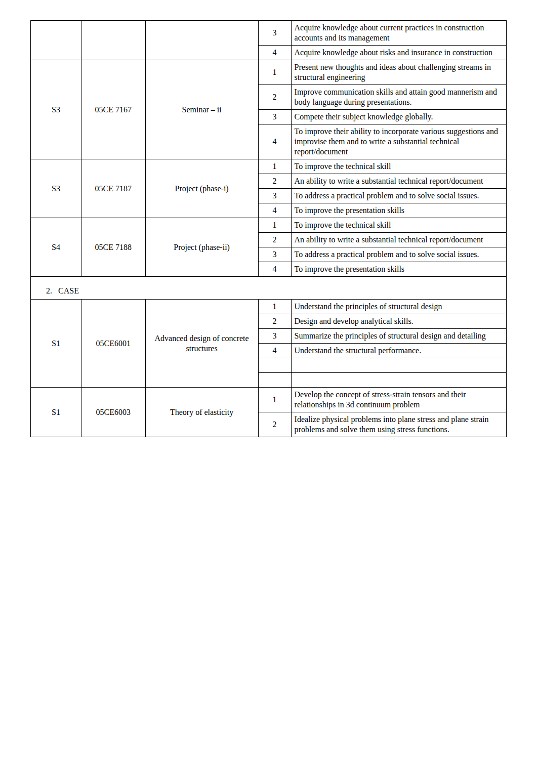| | | | 3 | Acquire knowledge about current practices in construction accounts and its management |
| 4 | Acquire knowledge about risks and insurance in construction |
| S3 | 05CE 7167 | Seminar – ii | 1 | Present new thoughts and ideas about challenging streams in structural engineering |
| 2 | Improve communication skills and attain good mannerism and body language during presentations. |
| 3 | Compete their subject knowledge globally. |
| 4 | To improve their ability to incorporate various suggestions and improvise them and to write a substantial technical report/document |
| S3 | 05CE 7187 | Project (phase-i) | 1 | To improve the technical skill |
| 2 | An ability to write a substantial technical report/document |
| 3 | To address a practical problem and to solve social issues. |
| 4 | To improve the presentation skills |
| S4 | 05CE 7188 | Project (phase-ii) | 1 | To improve the technical skill |
| 2 | An ability to write a substantial technical report/document |
| 3 | To address a practical problem and to solve social issues. |
| 4 | To improve the presentation skills |
| 2. CASE |
| S1 | 05CE6001 | Advanced design of concrete structures | 1 | Understand the principles of structural design |
| 2 | Design and develop analytical skills. |
| 3 | Summarize the principles of structural design and detailing |
| 4 | Understand the structural performance. |
| S1 | 05CE6003 | Theory of elasticity | 1 | Develop the concept of stress-strain tensors and their relationships in 3d continuum problem |
| 2 | Idealize physical problems into plane stress and plane strain problems and solve them using stress functions. |